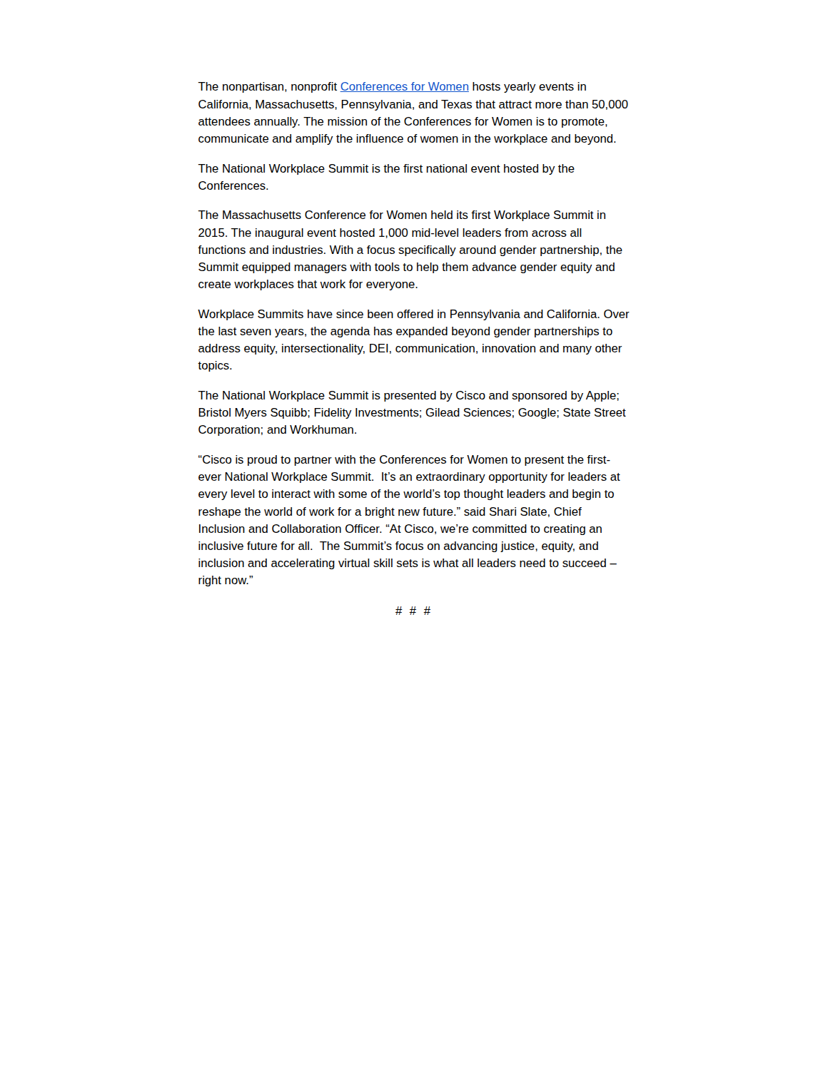The nonpartisan, nonprofit Conferences for Women hosts yearly events in California, Massachusetts, Pennsylvania, and Texas that attract more than 50,000 attendees annually. The mission of the Conferences for Women is to promote, communicate and amplify the influence of women in the workplace and beyond.
The National Workplace Summit is the first national event hosted by the Conferences.
The Massachusetts Conference for Women held its first Workplace Summit in 2015. The inaugural event hosted 1,000 mid-level leaders from across all functions and industries. With a focus specifically around gender partnership, the Summit equipped managers with tools to help them advance gender equity and create workplaces that work for everyone.
Workplace Summits have since been offered in Pennsylvania and California. Over the last seven years, the agenda has expanded beyond gender partnerships to address equity, intersectionality, DEI, communication, innovation and many other topics.
The National Workplace Summit is presented by Cisco and sponsored by Apple; Bristol Myers Squibb; Fidelity Investments; Gilead Sciences; Google; State Street Corporation; and Workhuman.
“Cisco is proud to partner with the Conferences for Women to present the first-ever National Workplace Summit. It’s an extraordinary opportunity for leaders at every level to interact with some of the world’s top thought leaders and begin to reshape the world of work for a bright new future.” said Shari Slate, Chief Inclusion and Collaboration Officer. “At Cisco, we’re committed to creating an inclusive future for all. The Summit’s focus on advancing justice, equity, and inclusion and accelerating virtual skill sets is what all leaders need to succeed – right now.”
# # #